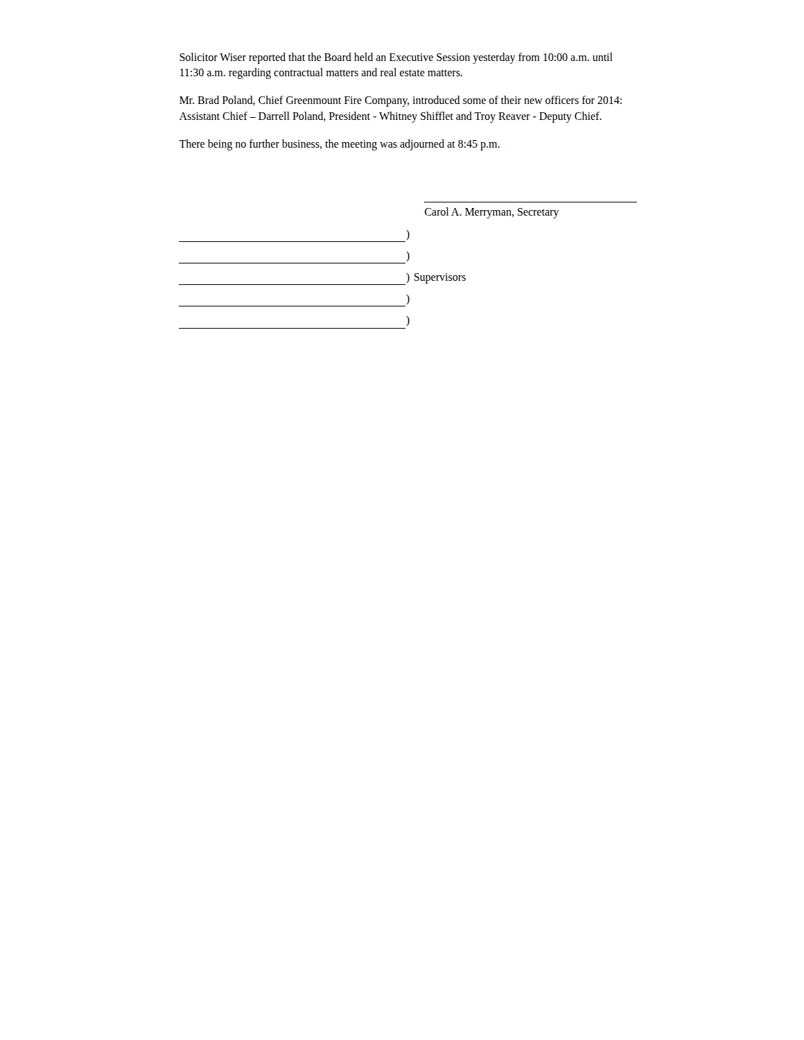Solicitor Wiser reported that the Board held an Executive Session yesterday from 10:00 a.m. until 11:30 a.m. regarding contractual matters and real estate matters.
Mr. Brad Poland, Chief Greenmount Fire Company, introduced some of their new officers for 2014: Assistant Chief – Darrell Poland, President - Whitney Shifflet and Troy Reaver - Deputy Chief.
There being no further business, the meeting was adjourned at 8:45 p.m.
Carol A. Merryman, Secretary
)
)
) Supervisors
)
)